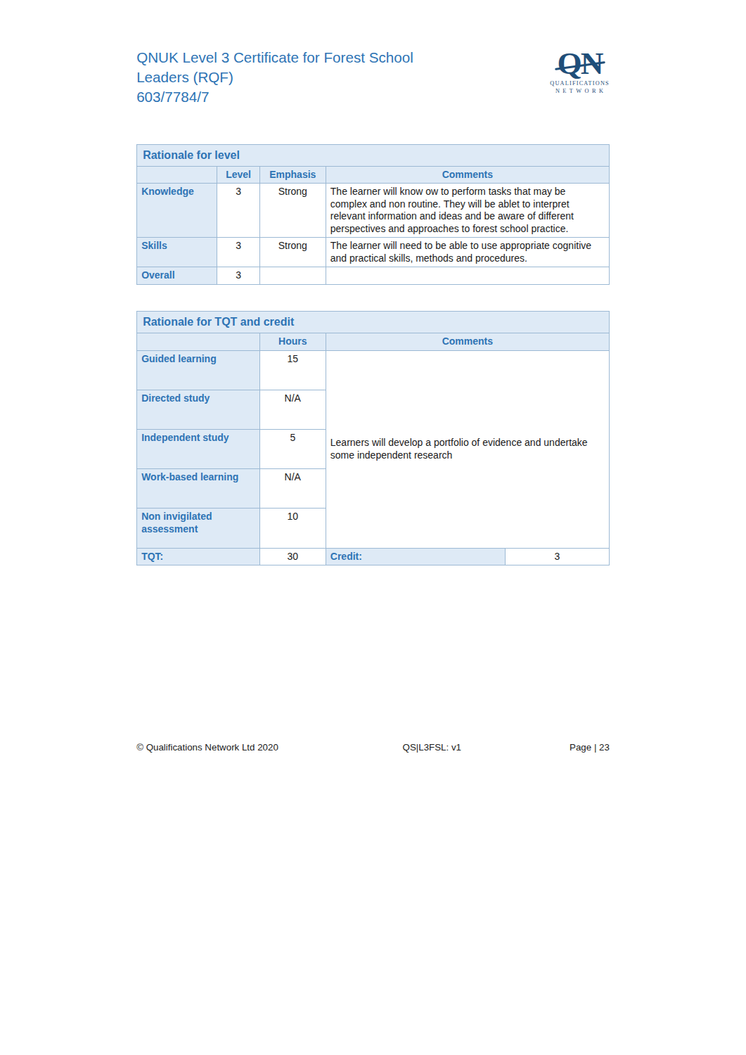QNUK Level 3 Certificate for Forest School Leaders (RQF)
603/7784/7
QN
QUALIFICATIONS
N E T W O R K
| Rationale for level |
| | Level | Emphasis | Comments |
| Knowledge | 3 | Strong | The learner will know ow to perform tasks that may be complex and non routine. They will be ablet to interpret relevant information and ideas and be aware of different perspectives and approaches to forest school practice. |
| Skills | 3 | Strong | The learner will need to be able to use appropriate cognitive and practical skills, methods and procedures. |
| Overall | 3 | | |
| Rationale for TQT and credit |
| | Hours | Comments |
| Guided learning | 15 | Learners will develop a portfolio of evidence and undertake some independent research |
| Directed study | N/A |
| Independent study | 5 |
| Work-based learning | N/A |
| Non invigilated assessment | 10 |
| TQT: | 30 | Credit: | 3 |
© Qualifications Network Ltd 2020
QS|L3FSL: v1
Page | 23